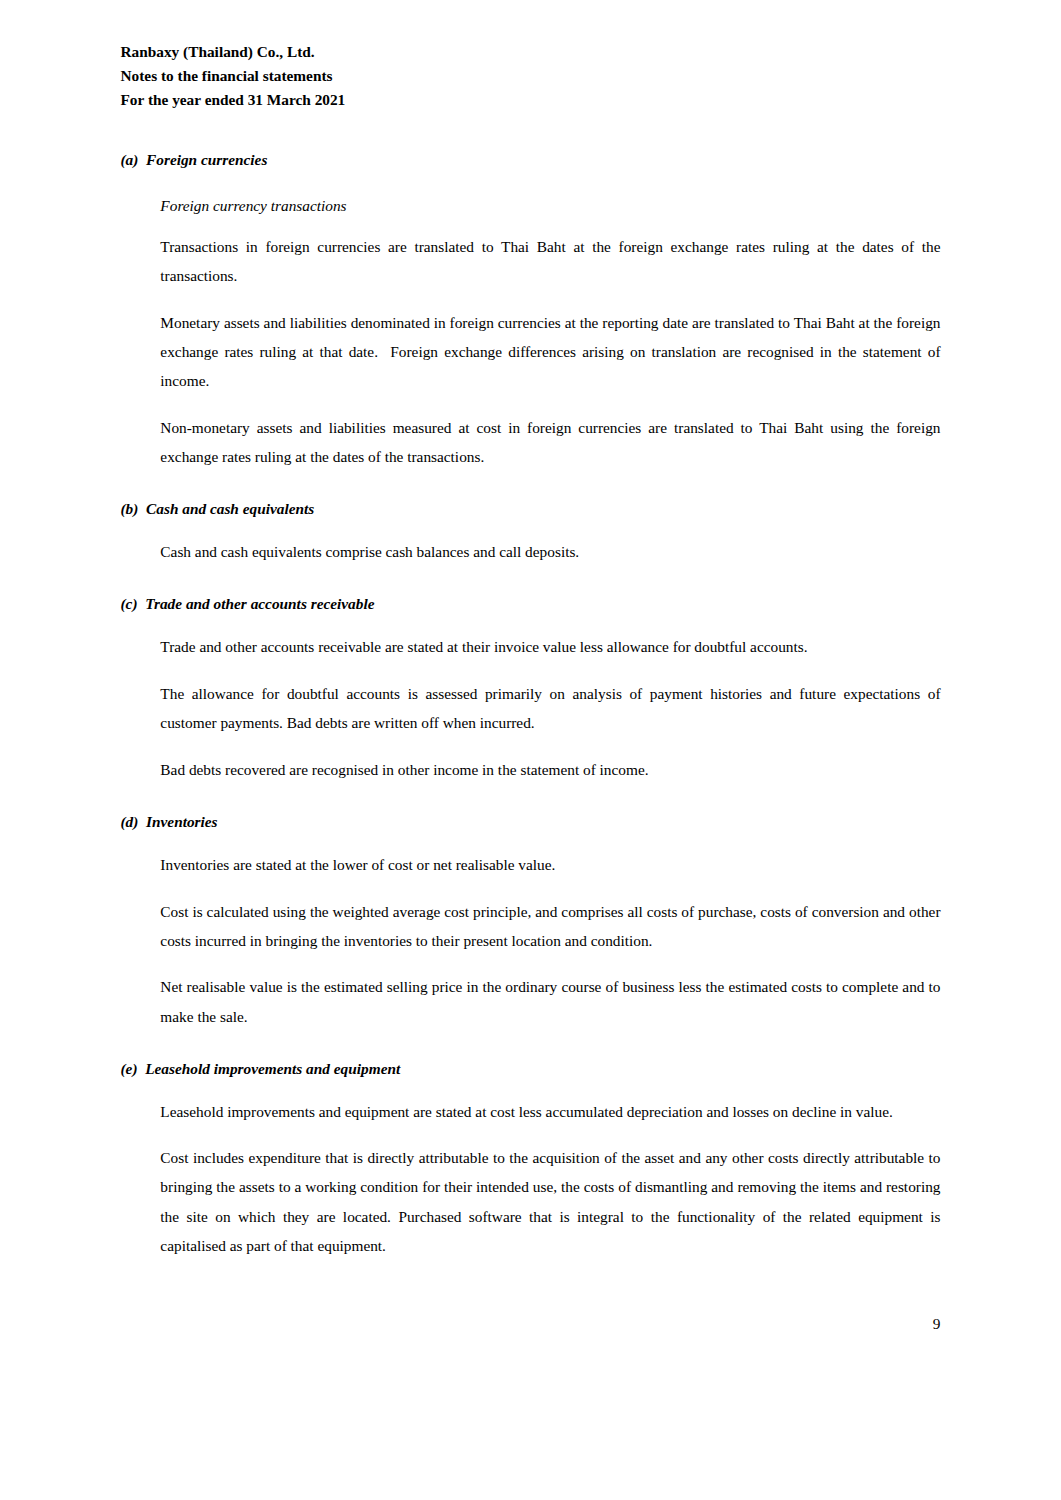Ranbaxy (Thailand) Co., Ltd.
Notes to the financial statements
For the year ended 31 March 2021
(a) Foreign currencies
Foreign currency transactions
Transactions in foreign currencies are translated to Thai Baht at the foreign exchange rates ruling at the dates of the transactions.
Monetary assets and liabilities denominated in foreign currencies at the reporting date are translated to Thai Baht at the foreign exchange rates ruling at that date. Foreign exchange differences arising on translation are recognised in the statement of income.
Non‑monetary assets and liabilities measured at cost in foreign currencies are translated to Thai Baht using the foreign exchange rates ruling at the dates of the transactions.
(b) Cash and cash equivalents
Cash and cash equivalents comprise cash balances and call deposits.
(c) Trade and other accounts receivable
Trade and other accounts receivable are stated at their invoice value less allowance for doubtful accounts.
The allowance for doubtful accounts is assessed primarily on analysis of payment histories and future expectations of customer payments. Bad debts are written off when incurred.
Bad debts recovered are recognised in other income in the statement of income.
(d) Inventories
Inventories are stated at the lower of cost or net realisable value.
Cost is calculated using the weighted average cost principle, and comprises all costs of purchase, costs of conversion and other costs incurred in bringing the inventories to their present location and condition.
Net realisable value is the estimated selling price in the ordinary course of business less the estimated costs to complete and to make the sale.
(e) Leasehold improvements and equipment
Leasehold improvements and equipment are stated at cost less accumulated depreciation and losses on decline in value.
Cost includes expenditure that is directly attributable to the acquisition of the asset and any other costs directly attributable to bringing the assets to a working condition for their intended use, the costs of dismantling and removing the items and restoring the site on which they are located. Purchased software that is integral to the functionality of the related equipment is capitalised as part of that equipment.
9